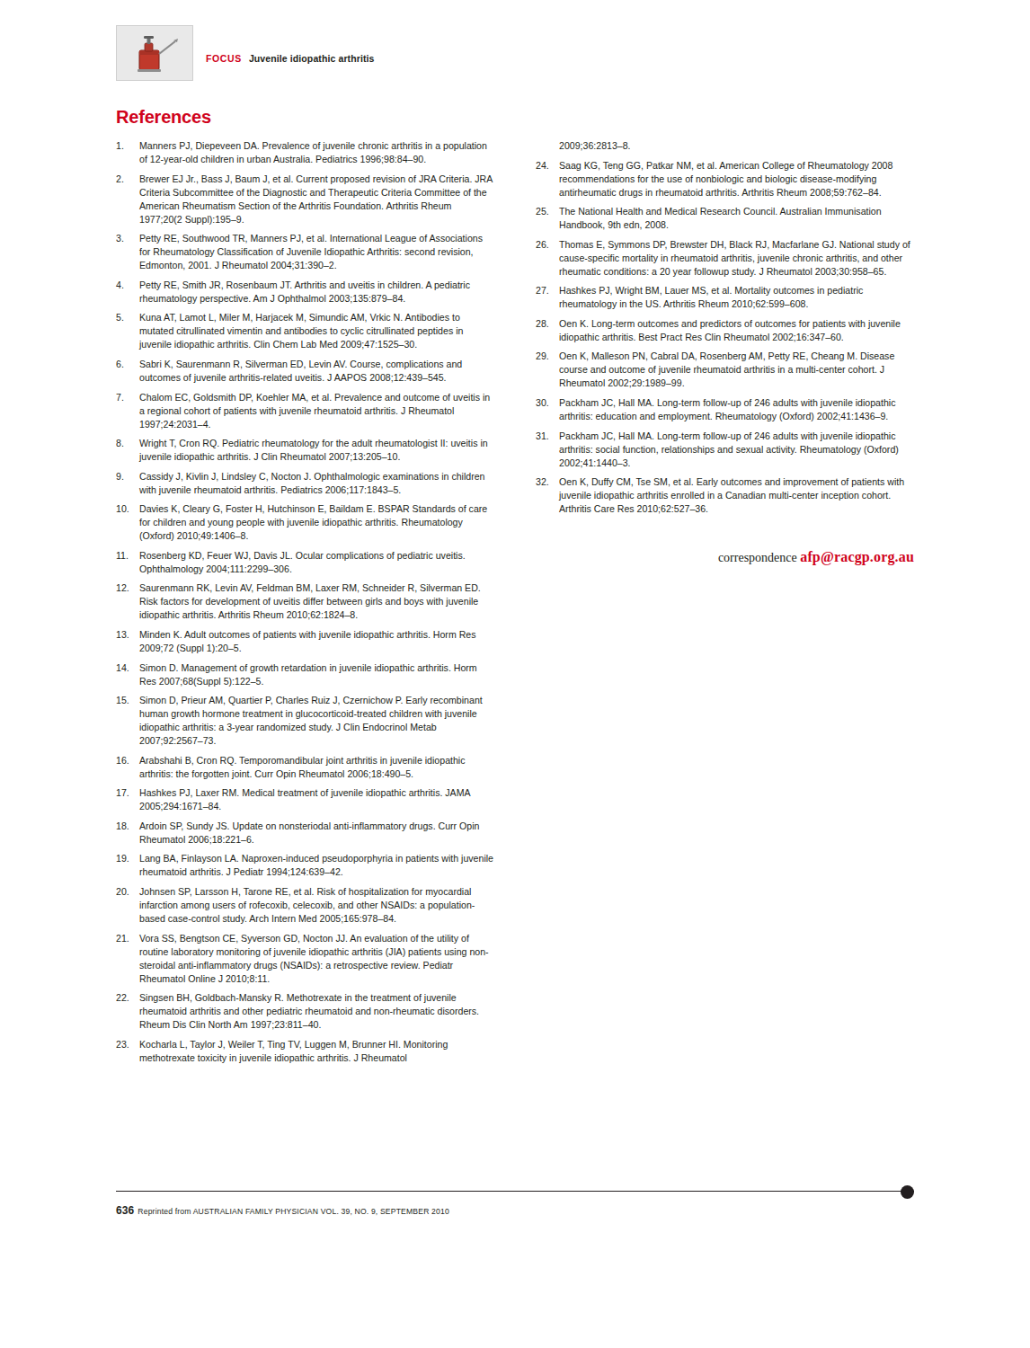FOCUS Juvenile idiopathic arthritis
References
Manners PJ, Diepeveen DA. Prevalence of juvenile chronic arthritis in a population of 12-year-old children in urban Australia. Pediatrics 1996;98:84–90.
Brewer EJ Jr., Bass J, Baum J, et al. Current proposed revision of JRA Criteria. JRA Criteria Subcommittee of the Diagnostic and Therapeutic Criteria Committee of the American Rheumatism Section of the Arthritis Foundation. Arthritis Rheum 1977;20(2 Suppl):195–9.
Petty RE, Southwood TR, Manners PJ, et al. International League of Associations for Rheumatology Classification of Juvenile Idiopathic Arthritis: second revision, Edmonton, 2001. J Rheumatol 2004;31:390–2.
Petty RE, Smith JR, Rosenbaum JT. Arthritis and uveitis in children. A pediatric rheumatology perspective. Am J Ophthalmol 2003;135:879–84.
Kuna AT, Lamot L, Miler M, Harjacek M, Simundic AM, Vrkic N. Antibodies to mutated citrullinated vimentin and antibodies to cyclic citrullinated peptides in juvenile idiopathic arthritis. Clin Chem Lab Med 2009;47:1525–30.
Sabri K, Saurenmann R, Silverman ED, Levin AV. Course, complications and outcomes of juvenile arthritis-related uveitis. J AAPOS 2008;12:439–545.
Chalom EC, Goldsmith DP, Koehler MA, et al. Prevalence and outcome of uveitis in a regional cohort of patients with juvenile rheumatoid arthritis. J Rheumatol 1997;24:2031–4.
Wright T, Cron RQ. Pediatric rheumatology for the adult rheumatologist II: uveitis in juvenile idiopathic arthritis. J Clin Rheumatol 2007;13:205–10.
Cassidy J, Kivlin J, Lindsley C, Nocton J. Ophthalmologic examinations in children with juvenile rheumatoid arthritis. Pediatrics 2006;117:1843–5.
Davies K, Cleary G, Foster H, Hutchinson E, Baildam E. BSPAR Standards of care for children and young people with juvenile idiopathic arthritis. Rheumatology (Oxford) 2010;49:1406–8.
Rosenberg KD, Feuer WJ, Davis JL. Ocular complications of pediatric uveitis. Ophthalmology 2004;111:2299–306.
Saurenmann RK, Levin AV, Feldman BM, Laxer RM, Schneider R, Silverman ED. Risk factors for development of uveitis differ between girls and boys with juvenile idiopathic arthritis. Arthritis Rheum 2010;62:1824–8.
Minden K. Adult outcomes of patients with juvenile idiopathic arthritis. Horm Res 2009;72 (Suppl 1):20–5.
Simon D. Management of growth retardation in juvenile idiopathic arthritis. Horm Res 2007;68(Suppl 5):122–5.
Simon D, Prieur AM, Quartier P, Charles Ruiz J, Czernichow P. Early recombinant human growth hormone treatment in glucocorticoid-treated children with juvenile idiopathic arthritis: a 3-year randomized study. J Clin Endocrinol Metab 2007;92:2567–73.
Arabshahi B, Cron RQ. Temporomandibular joint arthritis in juvenile idiopathic arthritis: the forgotten joint. Curr Opin Rheumatol 2006;18:490–5.
Hashkes PJ, Laxer RM. Medical treatment of juvenile idiopathic arthritis. JAMA 2005;294:1671–84.
Ardoin SP, Sundy JS. Update on nonsteriodal anti-inflammatory drugs. Curr Opin Rheumatol 2006;18:221–6.
Lang BA, Finlayson LA. Naproxen-induced pseudoporphyria in patients with juvenile rheumatoid arthritis. J Pediatr 1994;124:639–42.
Johnsen SP, Larsson H, Tarone RE, et al. Risk of hospitalization for myocardial infarction among users of rofecoxib, celecoxib, and other NSAIDs: a population-based case-control study. Arch Intern Med 2005;165:978–84.
Vora SS, Bengtson CE, Syverson GD, Nocton JJ. An evaluation of the utility of routine laboratory monitoring of juvenile idiopathic arthritis (JIA) patients using non-steroidal anti-inflammatory drugs (NSAIDs): a retrospective review. Pediatr Rheumatol Online J 2010;8:11.
Singsen BH, Goldbach-Mansky R. Methotrexate in the treatment of juvenile rheumatoid arthritis and other pediatric rheumatoid and non-rheumatic disorders. Rheum Dis Clin North Am 1997;23:811–40.
Kocharla L, Taylor J, Weiler T, Ting TV, Luggen M, Brunner HI. Monitoring methotrexate toxicity in juvenile idiopathic arthritis. J Rheumatol
2009;36:2813–8.
Saag KG, Teng GG, Patkar NM, et al. American College of Rheumatology 2008 recommendations for the use of nonbiologic and biologic disease-modifying antirheumatic drugs in rheumatoid arthritis. Arthritis Rheum 2008;59:762–84.
The National Health and Medical Research Council. Australian Immunisation Handbook, 9th edn, 2008.
Thomas E, Symmons DP, Brewster DH, Black RJ, Macfarlane GJ. National study of cause-specific mortality in rheumatoid arthritis, juvenile chronic arthritis, and other rheumatic conditions: a 20 year followup study. J Rheumatol 2003;30:958–65.
Hashkes PJ, Wright BM, Lauer MS, et al. Mortality outcomes in pediatric rheumatology in the US. Arthritis Rheum 2010;62:599–608.
Oen K. Long-term outcomes and predictors of outcomes for patients with juvenile idiopathic arthritis. Best Pract Res Clin Rheumatol 2002;16:347–60.
Oen K, Malleson PN, Cabral DA, Rosenberg AM, Petty RE, Cheang M. Disease course and outcome of juvenile rheumatoid arthritis in a multi-center cohort. J Rheumatol 2002;29:1989–99.
Packham JC, Hall MA. Long-term follow-up of 246 adults with juvenile idiopathic arthritis: education and employment. Rheumatology (Oxford) 2002;41:1436–9.
Packham JC, Hall MA. Long-term follow-up of 246 adults with juvenile idiopathic arthritis: social function, relationships and sexual activity. Rheumatology (Oxford) 2002;41:1440–3.
Oen K, Duffy CM, Tse SM, et al. Early outcomes and improvement of patients with juvenile idiopathic arthritis enrolled in a Canadian multi-center inception cohort. Arthritis Care Res 2010;62:527–36.
correspondence afp@racgp.org.au
636 Reprinted from AUSTRALIAN FAMILY PHYSICIAN VOL. 39, NO. 9, SEPTEMBER 2010